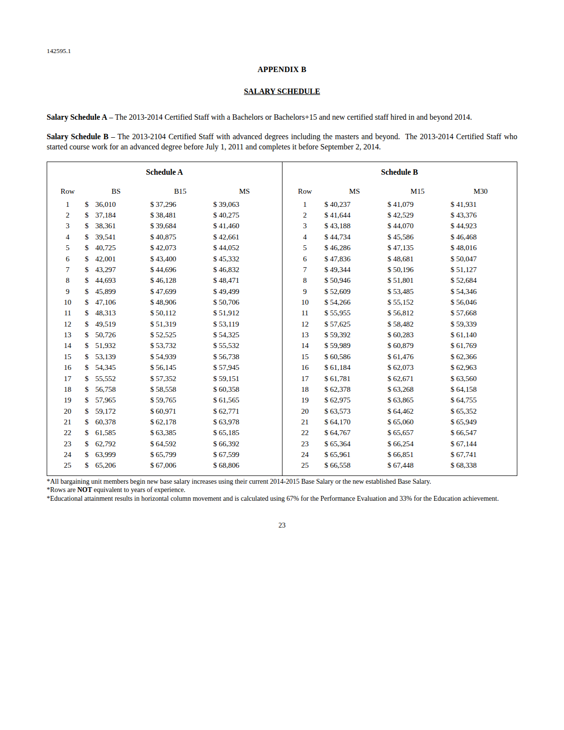142595.1
APPENDIX B
SALARY SCHEDULE
Salary Schedule A – The 2013-2014 Certified Staff with a Bachelors or Bachelors+15 and new certified staff hired in and beyond 2014.
Salary Schedule B – The 2013-2104 Certified Staff with advanced degrees including the masters and beyond. The 2013-2014 Certified Staff who started course work for an advanced degree before July 1, 2011 and completes it before September 2, 2014.
| Schedule A / Row / BS / B15 / MS / / --- / --- / --- / --- / / 1 / $ 36,010 / $ 37,296 / $ 39,063 / / 2 / $ 37,184 / $ 38,481 / $ 40,275 / / 3 / $ 38,361 / $ 39,684 / $ 41,460 / / 4 / $ 39,541 / $ 40,875 / $ 42,661 / / 5 / $ 40,725 / $ 42,073 / $ 44,052 / / 6 / $ 42,001 / $ 43,400 / $ 45,332 / / 7 / $ 43,297 / $ 44,696 / $ 46,832 / / 8 / $ 44,693 / $ 46,128 / $ 48,471 / / 9 / $ 45,899 / $ 47,699 / $ 49,499 / / 10 / $ 47,106 / $ 48,906 / $ 50,706 / / 11 / $ 48,313 / $ 50,112 / $ 51,912 / / 12 / $ 49,519 / $ 51,319 / $ 53,119 / / 13 / $ 50,726 / $ 52,525 / $ 54,325 / / 14 / $ 51,932 / $ 53,732 / $ 55,532 / / 15 / $ 53,139 / $ 54,939 / $ 56,738 / / 16 / $ 54,345 / $ 56,145 / $ 57,945 / / 17 / $ 55,552 / $ 57,352 / $ 59,151 / / 18 / $ 56,758 / $ 58,558 / $ 60,358 / / 19 / $ 57,965 / $ 59,765 / $ 61,565 / / 20 / $ 59,172 / $ 60,971 / $ 62,771 / / 21 / $ 60,378 / $ 62,178 / $ 63,978 / / 22 / $ 61,585 / $ 63,385 / $ 65,185 / / 23 / $ 62,792 / $ 64,592 / $ 66,392 / / 24 / $ 63,999 / $ 65,799 / $ 67,599 / / 25 / $ 65,206 / $ 67,006 / $ 68,806 / | Schedule B / Row / MS / M15 / M30 / / --- / --- / --- / --- / / 1 / $ 40,237 / $ 41,079 / $ 41,931 / / 2 / $ 41,644 / $ 42,529 / $ 43,376 / / 3 / $ 43,188 / $ 44,070 / $ 44,923 / / 4 / $ 44,734 / $ 45,586 / $ 46,468 / / 5 / $ 46,286 / $ 47,135 / $ 48,016 / / 6 / $ 47,836 / $ 48,681 / $ 50,047 / / 7 / $ 49,344 / $ 50,196 / $ 51,127 / / 8 / $ 50,946 / $ 51,801 / $ 52,684 / / 9 / $ 52,609 / $ 53,485 / $ 54,346 / / 10 / $ 54,266 / $ 55,152 / $ 56,046 / / 11 / $ 55,955 / $ 56,812 / $ 57,668 / / 12 / $ 57,625 / $ 58,482 / $ 59,339 / / 13 / $ 59,392 / $ 60,283 / $ 61,140 / / 14 / $ 59,989 / $ 60,879 / $ 61,769 / / 15 / $ 60,586 / $ 61,476 / $ 62,366 / / 16 / $ 61,184 / $ 62,073 / $ 62,963 / / 17 / $ 61,781 / $ 62,671 / $ 63,560 / / 18 / $ 62,378 / $ 63,268 / $ 64,158 / / 19 / $ 62,975 / $ 63,865 / $ 64,755 / / 20 / $ 63,573 / $ 64,462 / $ 65,352 / / 21 / $ 64,170 / $ 65,060 / $ 65,949 / / 22 / $ 64,767 / $ 65,657 / $ 66,547 / / 23 / $ 65,364 / $ 66,254 / $ 67,144 / / 24 / $ 65,961 / $ 66,851 / $ 67,741 / / 25 / $ 66,558 / $ 67,448 / $ 68,338 / |
*All bargaining unit members begin new base salary increases using their current 2014-2015 Base Salary or the new established Base Salary.
*Rows are NOT equivalent to years of experience.
*Educational attainment results in horizontal column movement and is calculated using 67% for the Performance Evaluation and 33% for the Education achievement.
23